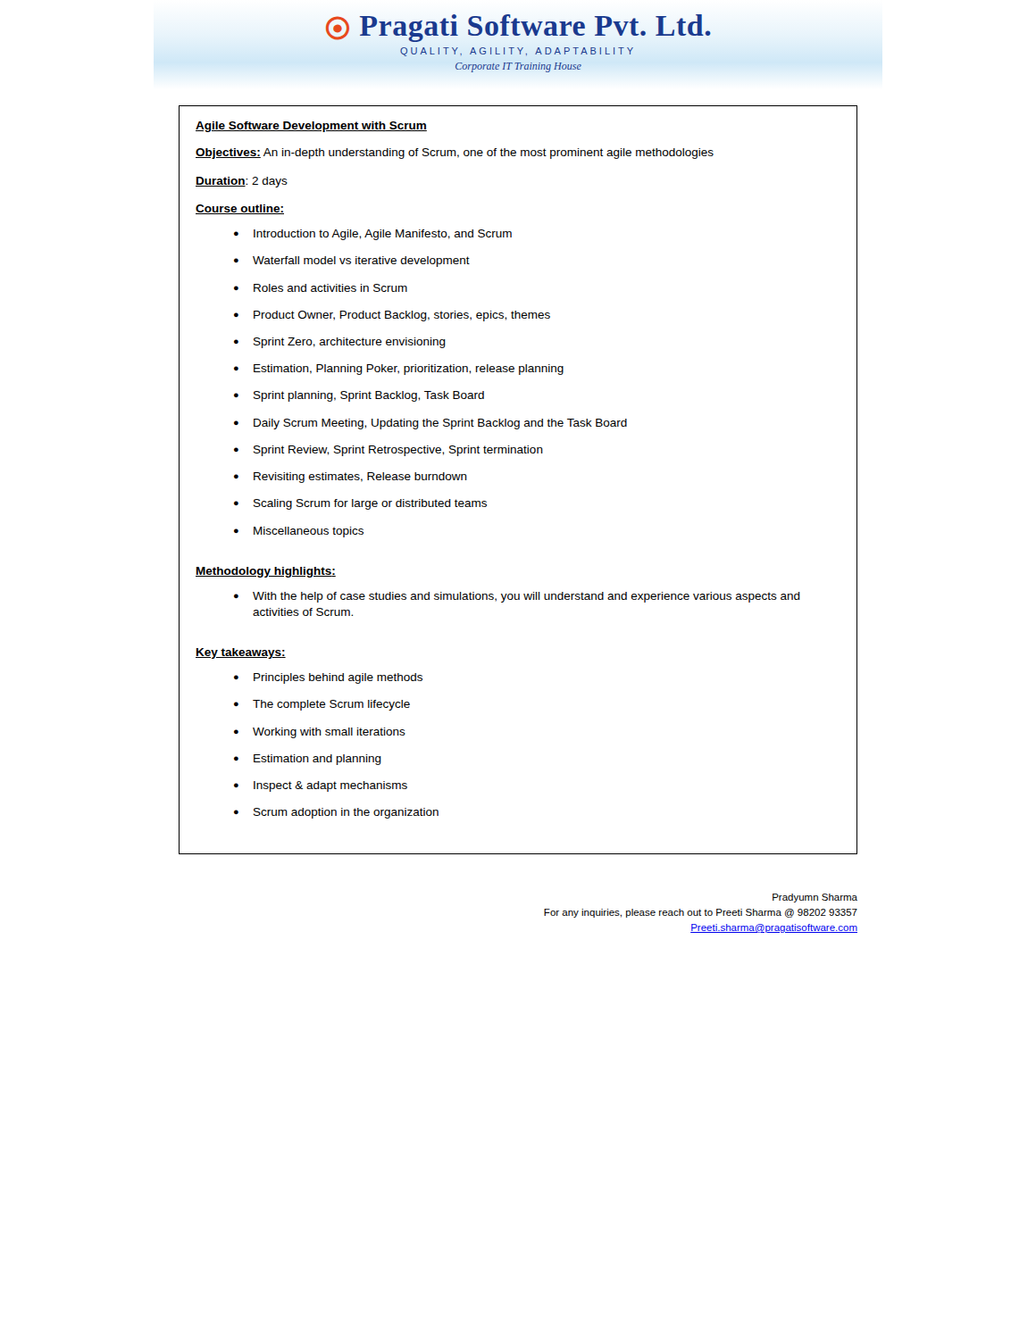⦿ Pragati Software Pvt. Ltd.
QUALITY, AGILITY, ADAPTABILITY
Corporate IT Training House
Agile Software Development with Scrum
Objectives: An in-depth understanding of Scrum, one of the most prominent agile methodologies
Duration: 2 days
Course outline:
Introduction to Agile, Agile Manifesto, and Scrum
Waterfall model vs iterative development
Roles and activities in Scrum
Product Owner, Product Backlog, stories, epics, themes
Sprint Zero, architecture envisioning
Estimation, Planning Poker, prioritization, release planning
Sprint planning, Sprint Backlog, Task Board
Daily Scrum Meeting, Updating the Sprint Backlog and the Task Board
Sprint Review, Sprint Retrospective, Sprint termination
Revisiting estimates, Release burndown
Scaling Scrum for large or distributed teams
Miscellaneous topics
Methodology highlights:
With the help of case studies and simulations, you will understand and experience various aspects and activities of Scrum.
Key takeaways:
Principles behind agile methods
The complete Scrum lifecycle
Working with small iterations
Estimation and planning
Inspect & adapt mechanisms
Scrum adoption in the organization
Pradyumn Sharma
For any inquiries, please reach out to Preeti Sharma @ 98202 93357
Preeti.sharma@pragatisoftware.com